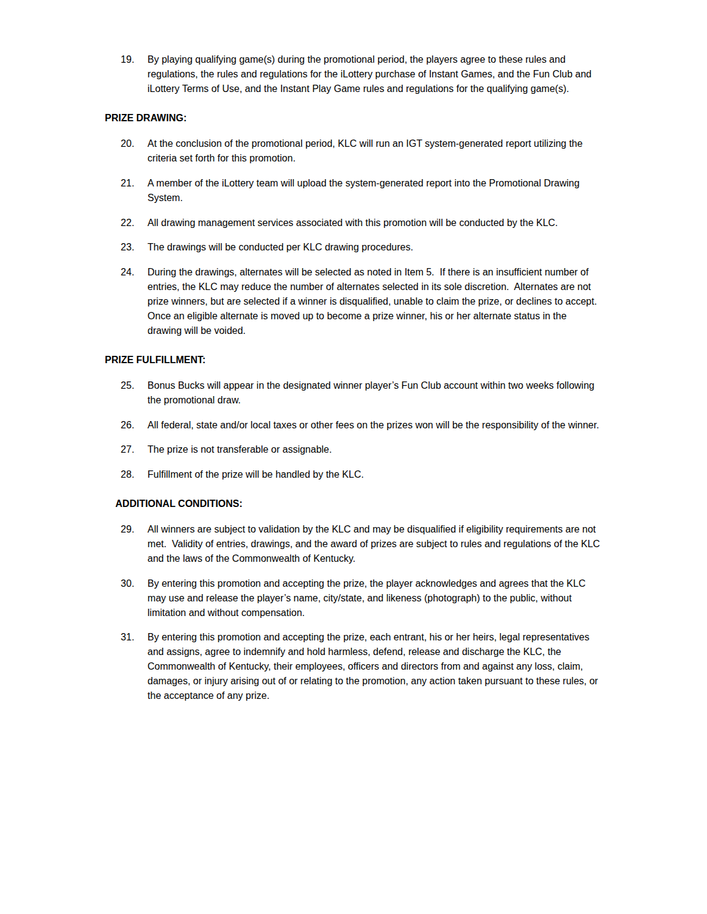By playing qualifying game(s) during the promotional period, the players agree to these rules and regulations, the rules and regulations for the iLottery purchase of Instant Games, and the Fun Club and iLottery Terms of Use, and the Instant Play Game rules and regulations for the qualifying game(s).
PRIZE DRAWING:
At the conclusion of the promotional period, KLC will run an IGT system-generated report utilizing the criteria set forth for this promotion.
A member of the iLottery team will upload the system-generated report into the Promotional Drawing System.
All drawing management services associated with this promotion will be conducted by the KLC.
The drawings will be conducted per KLC drawing procedures.
During the drawings, alternates will be selected as noted in Item 5. If there is an insufficient number of entries, the KLC may reduce the number of alternates selected in its sole discretion. Alternates are not prize winners, but are selected if a winner is disqualified, unable to claim the prize, or declines to accept. Once an eligible alternate is moved up to become a prize winner, his or her alternate status in the drawing will be voided.
PRIZE FULFILLMENT:
Bonus Bucks will appear in the designated winner player’s Fun Club account within two weeks following the promotional draw.
All federal, state and/or local taxes or other fees on the prizes won will be the responsibility of the winner.
The prize is not transferable or assignable.
Fulfillment of the prize will be handled by the KLC.
ADDITIONAL CONDITIONS:
All winners are subject to validation by the KLC and may be disqualified if eligibility requirements are not met. Validity of entries, drawings, and the award of prizes are subject to rules and regulations of the KLC and the laws of the Commonwealth of Kentucky.
By entering this promotion and accepting the prize, the player acknowledges and agrees that the KLC may use and release the player’s name, city/state, and likeness (photograph) to the public, without limitation and without compensation.
By entering this promotion and accepting the prize, each entrant, his or her heirs, legal representatives and assigns, agree to indemnify and hold harmless, defend, release and discharge the KLC, the Commonwealth of Kentucky, their employees, officers and directors from and against any loss, claim, damages, or injury arising out of or relating to the promotion, any action taken pursuant to these rules, or the acceptance of any prize.